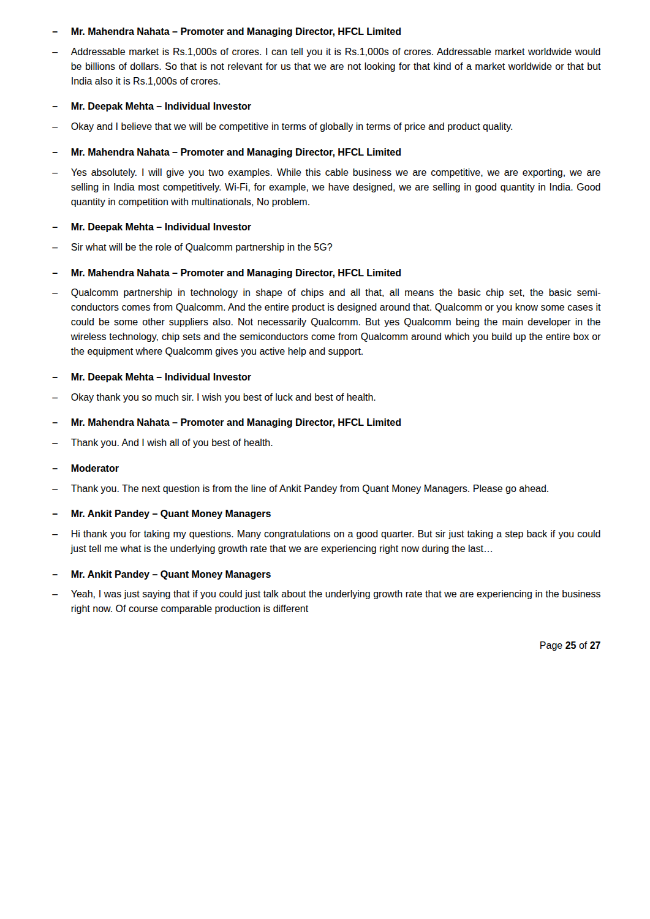–Mr. Mahendra Nahata – Promoter and Managing Director, HFCL Limited
–Addressable market is Rs.1,000s of crores. I can tell you it is Rs.1,000s of crores. Addressable market worldwide would be billions of dollars. So that is not relevant for us that we are not looking for that kind of a market worldwide or that but India also it is Rs.1,000s of crores.
–Mr. Deepak Mehta – Individual Investor
–Okay and I believe that we will be competitive in terms of globally in terms of price and product quality.
–Mr. Mahendra Nahata – Promoter and Managing Director, HFCL Limited
–Yes absolutely. I will give you two examples. While this cable business we are competitive, we are exporting, we are selling in India most competitively. Wi-Fi, for example, we have designed, we are selling in good quantity in India. Good quantity in competition with multinationals, No problem.
–Mr. Deepak Mehta – Individual Investor
–Sir what will be the role of Qualcomm partnership in the 5G?
–Mr. Mahendra Nahata – Promoter and Managing Director, HFCL Limited
–Qualcomm partnership in technology in shape of chips and all that, all means the basic chip set, the basic semi-conductors comes from Qualcomm. And the entire product is designed around that. Qualcomm or you know some cases it could be some other suppliers also. Not necessarily Qualcomm. But yes Qualcomm being the main developer in the wireless technology, chip sets and the semiconductors come from Qualcomm around which you build up the entire box or the equipment where Qualcomm gives you active help and support.
–Mr. Deepak Mehta – Individual Investor
–Okay thank you so much sir. I wish you best of luck and best of health.
–Mr. Mahendra Nahata – Promoter and Managing Director, HFCL Limited
–Thank you. And I wish all of you best of health.
–Moderator
–Thank you. The next question is from the line of Ankit Pandey from Quant Money Managers. Please go ahead.
–Mr. Ankit Pandey – Quant Money Managers
–Hi thank you for taking my questions. Many congratulations on a good quarter. But sir just taking a step back if you could just tell me what is the underlying growth rate that we are experiencing right now during the last…
–Mr. Ankit Pandey – Quant Money Managers
–Yeah, I was just saying that if you could just talk about the underlying growth rate that we are experiencing in the business right now. Of course comparable production is different
Page 25 of 27